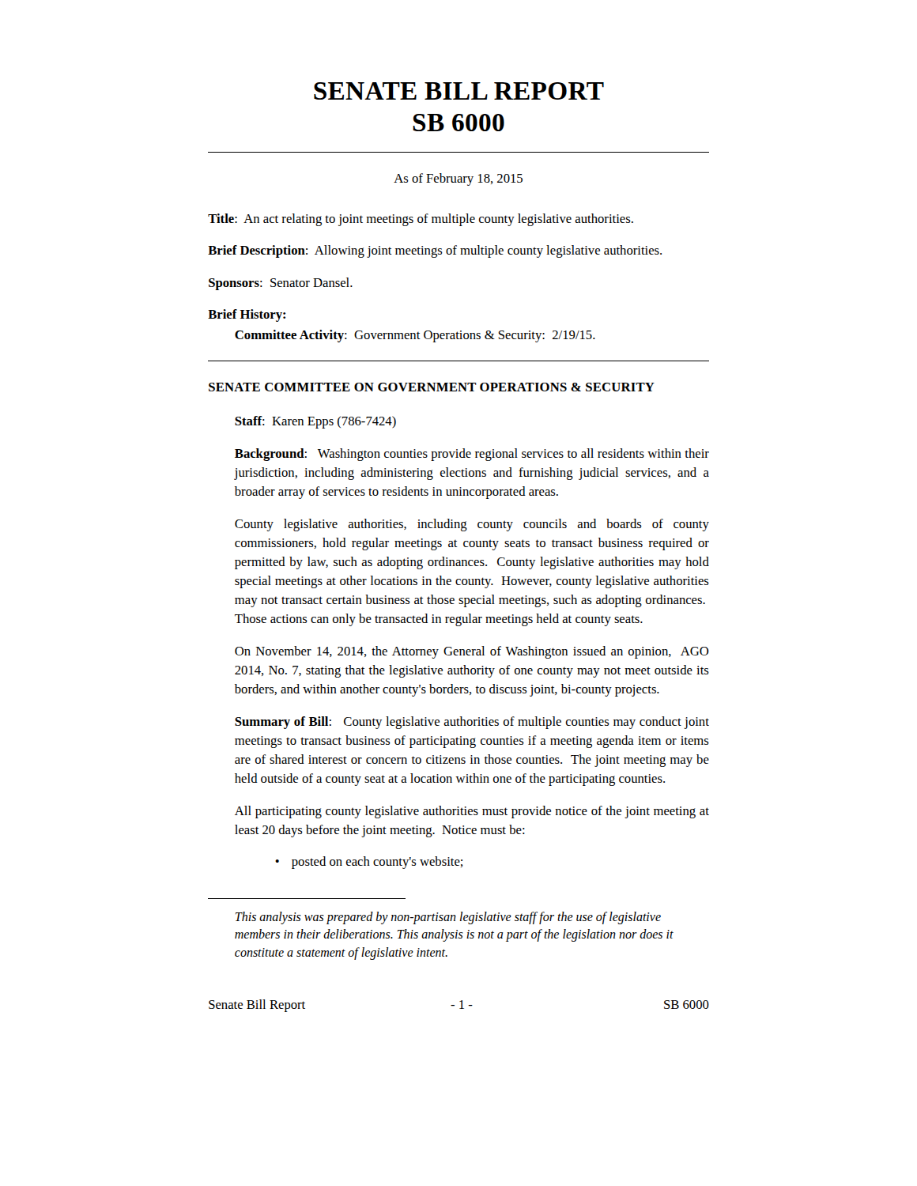SENATE BILL REPORTSB 6000
As of February 18, 2015
Title: An act relating to joint meetings of multiple county legislative authorities.
Brief Description: Allowing joint meetings of multiple county legislative authorities.
Sponsors: Senator Dansel.
Brief History:
Committee Activity: Government Operations & Security: 2/19/15.
SENATE COMMITTEE ON GOVERNMENT OPERATIONS & SECURITY
Staff: Karen Epps (786-7424)
Background: Washington counties provide regional services to all residents within their jurisdiction, including administering elections and furnishing judicial services, and a broader array of services to residents in unincorporated areas.
County legislative authorities, including county councils and boards of county commissioners, hold regular meetings at county seats to transact business required or permitted by law, such as adopting ordinances. County legislative authorities may hold special meetings at other locations in the county. However, county legislative authorities may not transact certain business at those special meetings, such as adopting ordinances. Those actions can only be transacted in regular meetings held at county seats.
On November 14, 2014, the Attorney General of Washington issued an opinion, AGO 2014, No. 7, stating that the legislative authority of one county may not meet outside its borders, and within another county's borders, to discuss joint, bi-county projects.
Summary of Bill: County legislative authorities of multiple counties may conduct joint meetings to transact business of participating counties if a meeting agenda item or items are of shared interest or concern to citizens in those counties. The joint meeting may be held outside of a county seat at a location within one of the participating counties.
All participating county legislative authorities must provide notice of the joint meeting at least 20 days before the joint meeting. Notice must be:
posted on each county's website;
This analysis was prepared by non-partisan legislative staff for the use of legislative members in their deliberations. This analysis is not a part of the legislation nor does it constitute a statement of legislative intent.
Senate Bill Report
- 1 -
SB 6000